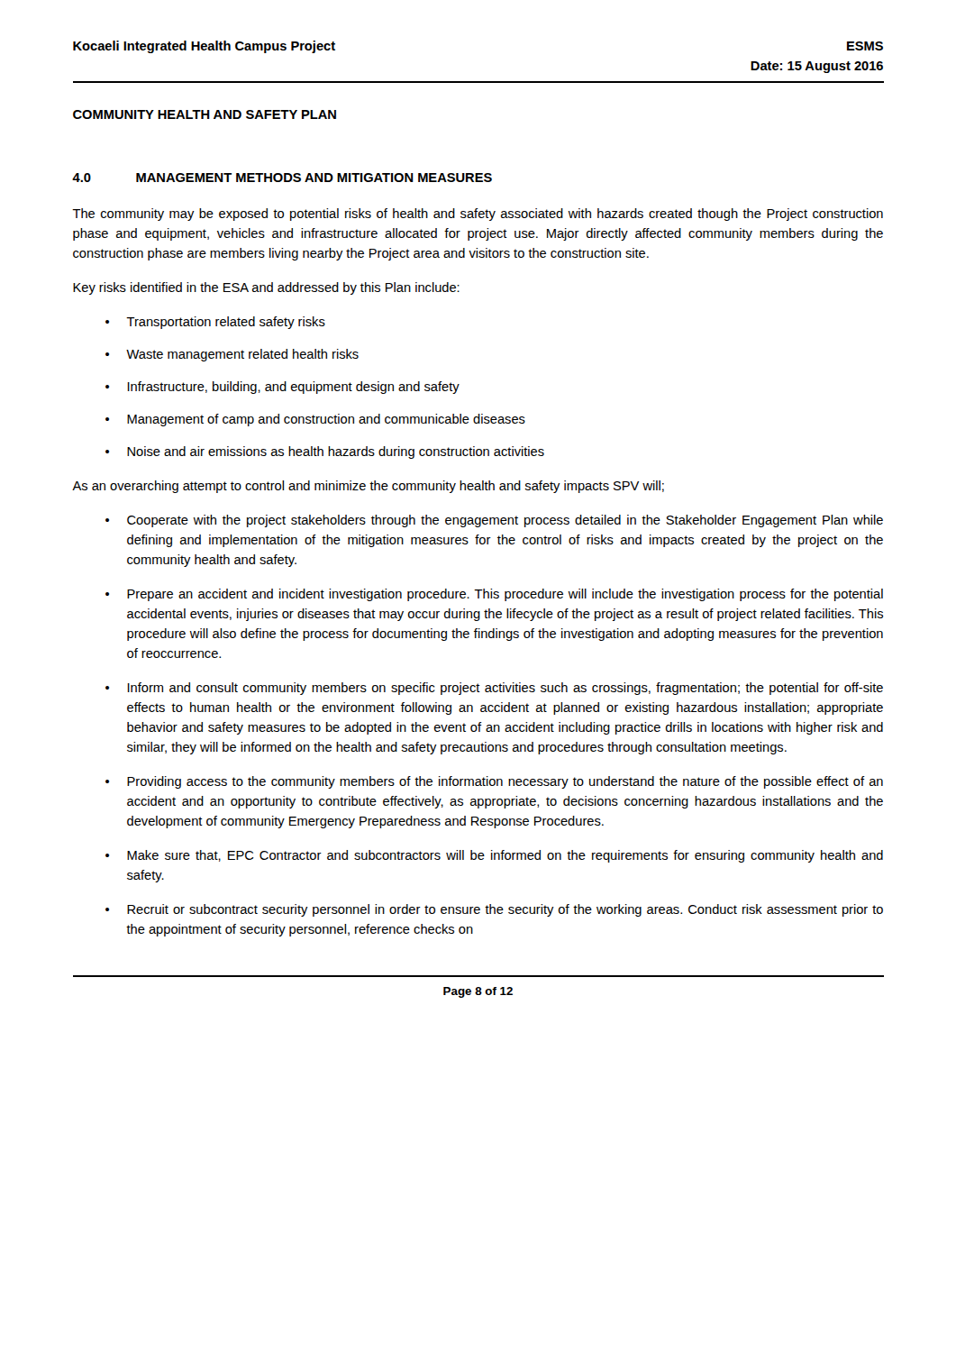Kocaeli Integrated Health Campus Project
ESMS
Date: 15 August 2016
COMMUNITY HEALTH AND SAFETY PLAN
4.0 MANAGEMENT METHODS AND MITIGATION MEASURES
The community may be exposed to potential risks of health and safety associated with hazards created though the Project construction phase and equipment, vehicles and infrastructure allocated for project use. Major directly affected community members during the construction phase are members living nearby the Project area and visitors to the construction site.
Key risks identified in the ESA and addressed by this Plan include:
Transportation related safety risks
Waste management related health risks
Infrastructure, building, and equipment design and safety
Management of camp and construction and communicable diseases
Noise and air emissions as health hazards during construction activities
As an overarching attempt to control and minimize the community health and safety impacts SPV will;
Cooperate with the project stakeholders through the engagement process detailed in the Stakeholder Engagement Plan while defining and implementation of the mitigation measures for the control of risks and impacts created by the project on the community health and safety.
Prepare an accident and incident investigation procedure. This procedure will include the investigation process for the potential accidental events, injuries or diseases that may occur during the lifecycle of the project as a result of project related facilities. This procedure will also define the process for documenting the findings of the investigation and adopting measures for the prevention of reoccurrence.
Inform and consult community members on specific project activities such as crossings, fragmentation; the potential for off-site effects to human health or the environment following an accident at planned or existing hazardous installation; appropriate behavior and safety measures to be adopted in the event of an accident including practice drills in locations with higher risk and similar, they will be informed on the health and safety precautions and procedures through consultation meetings.
Providing access to the community members of the information necessary to understand the nature of the possible effect of an accident and an opportunity to contribute effectively, as appropriate, to decisions concerning hazardous installations and the development of community Emergency Preparedness and Response Procedures.
Make sure that, EPC Contractor and subcontractors will be informed on the requirements for ensuring community health and safety.
Recruit or subcontract security personnel in order to ensure the security of the working areas. Conduct risk assessment prior to the appointment of security personnel, reference checks on
Page 8 of 12